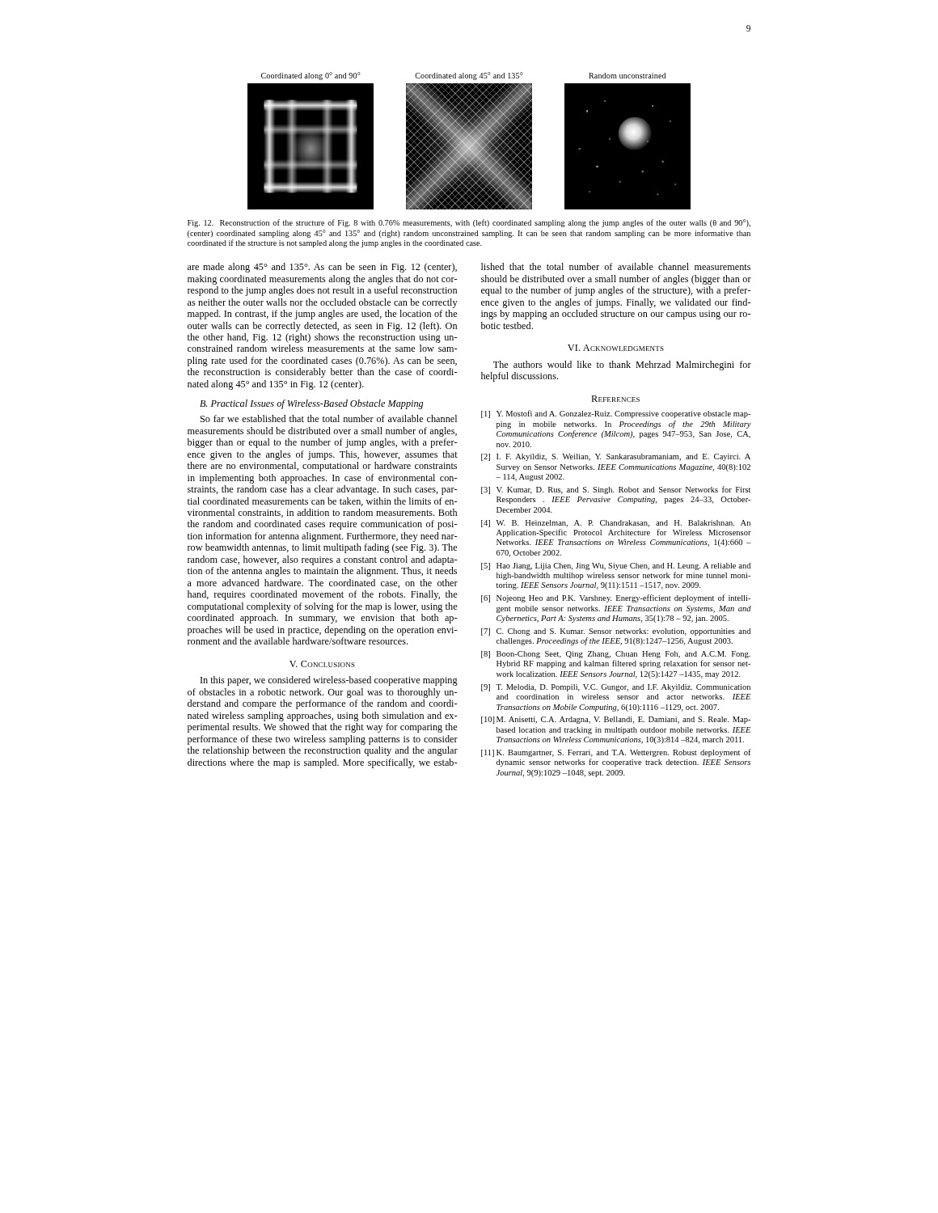9
Coordinated along 0° and 90°
Coordinated along 45° and 135°
Random unconstrained
Fig. 12. Reconstruction of the structure of Fig. 8 with 0.76% measurements, with (left) coordinated sampling along the jump angles of the outer walls (θ and 90°), (center) coordinated sampling along 45° and 135° and (right) random unconstrained sampling. It can be seen that random sampling can be more informative than coordinated if the structure is not sampled along the jump angles in the coordinated case.
are made along 45° and 135°. As can be seen in Fig. 12 (center), making coordinated measurements along the angles that do not correspond to the jump angles does not result in a useful reconstruction as neither the outer walls nor the occluded obstacle can be correctly mapped. In contrast, if the jump angles are used, the location of the outer walls can be correctly detected, as seen in Fig. 12 (left). On the other hand, Fig. 12 (right) shows the reconstruction using unconstrained random wireless measurements at the same low sampling rate used for the coordinated cases (0.76%). As can be seen, the reconstruction is considerably better than the case of coordinated along 45° and 135° in Fig. 12 (center).
B. Practical Issues of Wireless-Based Obstacle Mapping
So far we established that the total number of available channel measurements should be distributed over a small number of angles, bigger than or equal to the number of jump angles, with a preference given to the angles of jumps. This, however, assumes that there are no environmental, computational or hardware constraints in implementing both approaches. In case of environmental constraints, the random case has a clear advantage. In such cases, partial coordinated measurements can be taken, within the limits of environmental constraints, in addition to random measurements. Both the random and coordinated cases require communication of position information for antenna alignment. Furthermore, they need narrow beamwidth antennas, to limit multipath fading (see Fig. 3). The random case, however, also requires a constant control and adaptation of the antenna angles to maintain the alignment. Thus, it needs a more advanced hardware. The coordinated case, on the other hand, requires coordinated movement of the robots. Finally, the computational complexity of solving for the map is lower, using the coordinated approach. In summary, we envision that both approaches will be used in practice, depending on the operation environment and the available hardware/software resources.
V. Conclusions
In this paper, we considered wireless-based cooperative mapping of obstacles in a robotic network. Our goal was to thoroughly understand and compare the performance of the random and coordinated wireless sampling approaches, using both simulation and experimental results. We showed that the right way for comparing the performance of these two wireless sampling patterns is to consider the relationship between the reconstruction quality and the angular directions where the map is sampled. More specifically, we established that the total number of available channel measurements should be distributed over a small number of angles (bigger than or equal to the number of jump angles of the structure), with a preference given to the angles of jumps. Finally, we validated our findings by mapping an occluded structure on our campus using our robotic testbed.
VI. Acknowledgments
The authors would like to thank Mehrzad Malmirchegini for helpful discussions.
References
[1] Y. Mostofi and A. Gonzalez-Ruiz. Compressive cooperative obstacle mapping in mobile networks. In Proceedings of the 29th Military Communications Conference (Milcom), pages 947–953, San Jose, CA, nov. 2010.
[2] I. F. Akyildiz, S. Weilian, Y. Sankarasubramaniam, and E. Cayirci. A Survey on Sensor Networks. IEEE Communications Magazine, 40(8):102 – 114, August 2002.
[3] V. Kumar, D. Rus, and S. Singh. Robot and Sensor Networks for First Responders . IEEE Pervasive Computing, pages 24–33, October-December 2004.
[4] W. B. Heinzelman, A. P. Chandrakasan, and H. Balakrishnan. An Application-Specific Protocol Architecture for Wireless Microsensor Networks. IEEE Transactions on Wireless Communications, 1(4):660 – 670, October 2002.
[5] Hao Jiang, Lijia Chen, Jing Wu, Siyue Chen, and H. Leung. A reliable and high-bandwidth multihop wireless sensor network for mine tunnel monitoring. IEEE Sensors Journal, 9(11):1511 –1517, nov. 2009.
[6] Nojeong Heo and P.K. Varshney. Energy-efficient deployment of intelligent mobile sensor networks. IEEE Transactions on Systems, Man and Cybernetics, Part A: Systems and Humans, 35(1):78 – 92, jan. 2005.
[7] C. Chong and S. Kumar. Sensor networks: evolution, opportunities and challenges. Proceedings of the IEEE, 91(8):1247–1256, August 2003.
[8] Boon-Chong Seet, Qing Zhang, Chuan Heng Foh, and A.C.M. Fong. Hybrid RF mapping and kalman filtered spring relaxation for sensor network localization. IEEE Sensors Journal, 12(5):1427 –1435, may 2012.
[9] T. Melodia, D. Pompili, V.C. Gungor, and I.F. Akyildiz. Communication and coordination in wireless sensor and actor networks. IEEE Transactions on Mobile Computing, 6(10):1116 –1129, oct. 2007.
[10] M. Anisetti, C.A. Ardagna, V. Bellandi, E. Damiani, and S. Reale. Map-based location and tracking in multipath outdoor mobile networks. IEEE Transactions on Wireless Communications, 10(3):814 –824, march 2011.
[11] K. Baumgartner, S. Ferrari, and T.A. Wettergren. Robust deployment of dynamic sensor networks for cooperative track detection. IEEE Sensors Journal, 9(9):1029 –1048, sept. 2009.